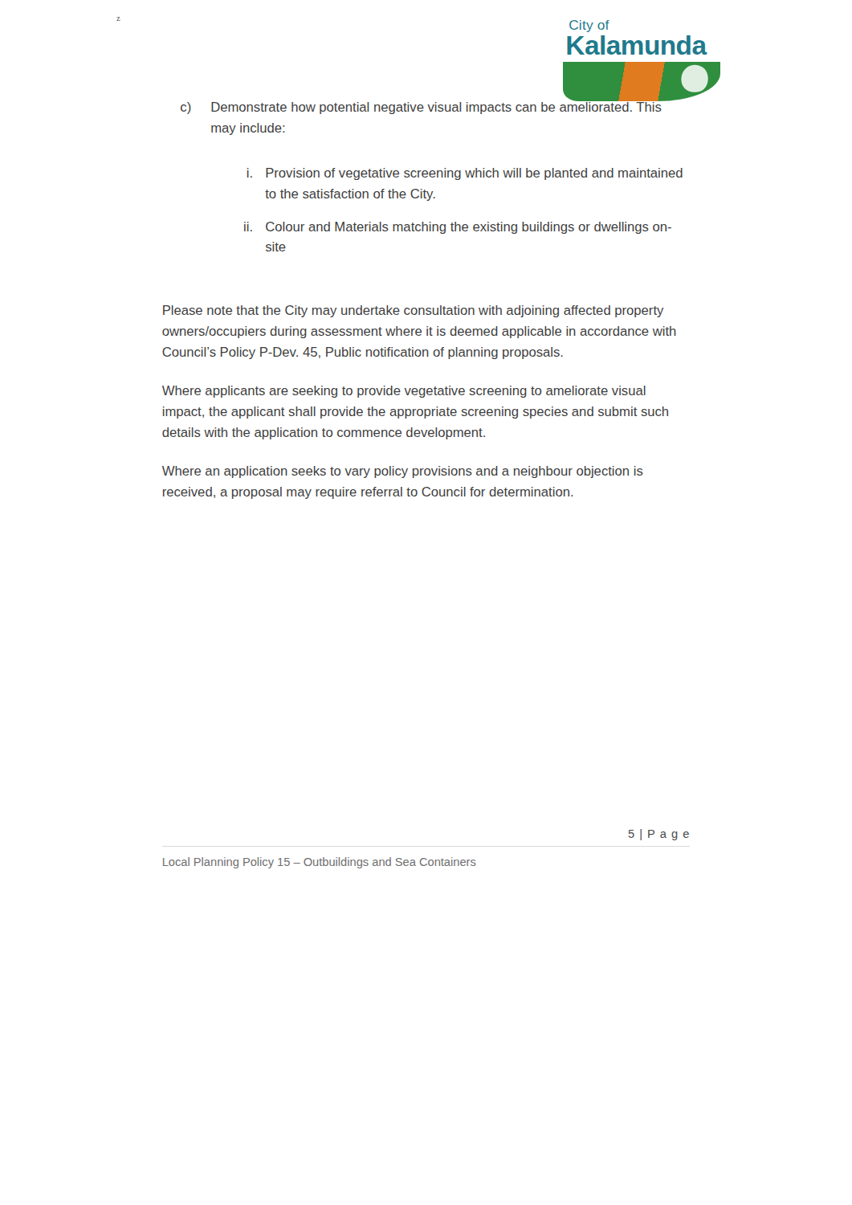z
City of
Kalamunda
c) Demonstrate how potential negative visual impacts can be ameliorated. This may include:
i. Provision of vegetative screening which will be planted and maintained to the satisfaction of the City.
ii. Colour and Materials matching the existing buildings or dwellings on-site
Please note that the City may undertake consultation with adjoining affected property owners/occupiers during assessment where it is deemed applicable in accordance with Council’s Policy P-Dev. 45, Public notification of planning proposals.
Where applicants are seeking to provide vegetative screening to ameliorate visual impact, the applicant shall provide the appropriate screening species and submit such details with the application to commence development.
Where an application seeks to vary policy provisions and a neighbour objection is received, a proposal may require referral to Council for determination.
5 | P a g e
Local Planning Policy 15 – Outbuildings and Sea Containers